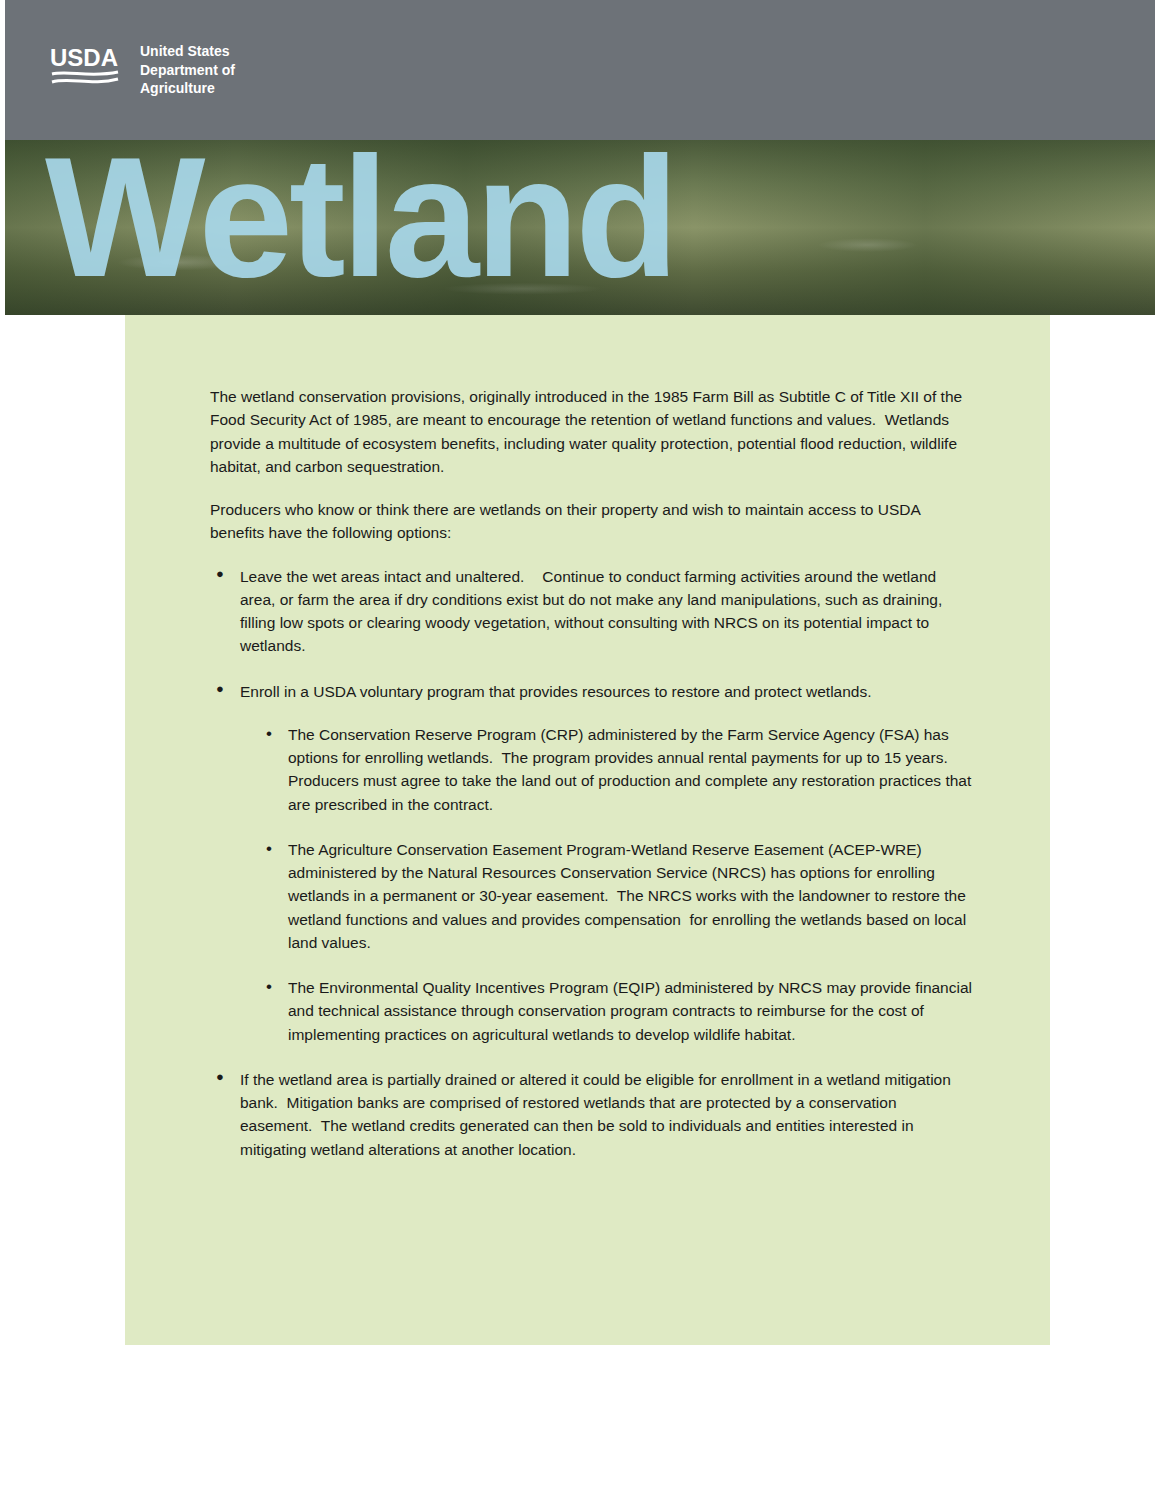USDA
United States
Department of
Agriculture
Wetland
The wetland conservation provisions, originally introduced in the 1985 Farm Bill as Subtitle C of Title XII of the Food Security Act of 1985, are meant to encourage the retention of wetland functions and values. Wetlands provide a multitude of ecosystem benefits, including water quality protection, potential flood reduction, wildlife habitat, and carbon sequestration.
Producers who know or think there are wetlands on their property and wish to maintain access to USDA benefits have the following options:
Leave the wet areas intact and unaltered. Continue to conduct farming activities around the wetland area, or farm the area if dry conditions exist but do not make any land manipulations, such as draining, filling low spots or clearing woody vegetation, without consulting with NRCS on its potential impact to wetlands.
Enroll in a USDA voluntary program that provides resources to restore and protect wetlands.
The Conservation Reserve Program (CRP) administered by the Farm Service Agency (FSA) has options for enrolling wetlands. The program provides annual rental payments for up to 15 years. Producers must agree to take the land out of production and complete any restoration practices that are prescribed in the contract.
The Agriculture Conservation Easement Program-Wetland Reserve Easement (ACEP-WRE) administered by the Natural Resources Conservation Service (NRCS) has options for enrolling wetlands in a permanent or 30-year easement. The NRCS works with the landowner to restore the wetland functions and values and provides compensation for enrolling the wetlands based on local land values.
The Environmental Quality Incentives Program (EQIP) administered by NRCS may provide financial and technical assistance through conservation program contracts to reimburse for the cost of implementing practices on agricultural wetlands to develop wildlife habitat.
If the wetland area is partially drained or altered it could be eligible for enrollment in a wetland mitigation bank. Mitigation banks are comprised of restored wetlands that are protected by a conservation easement. The wetland credits generated can then be sold to individuals and entities interested in mitigating wetland alterations at another location.